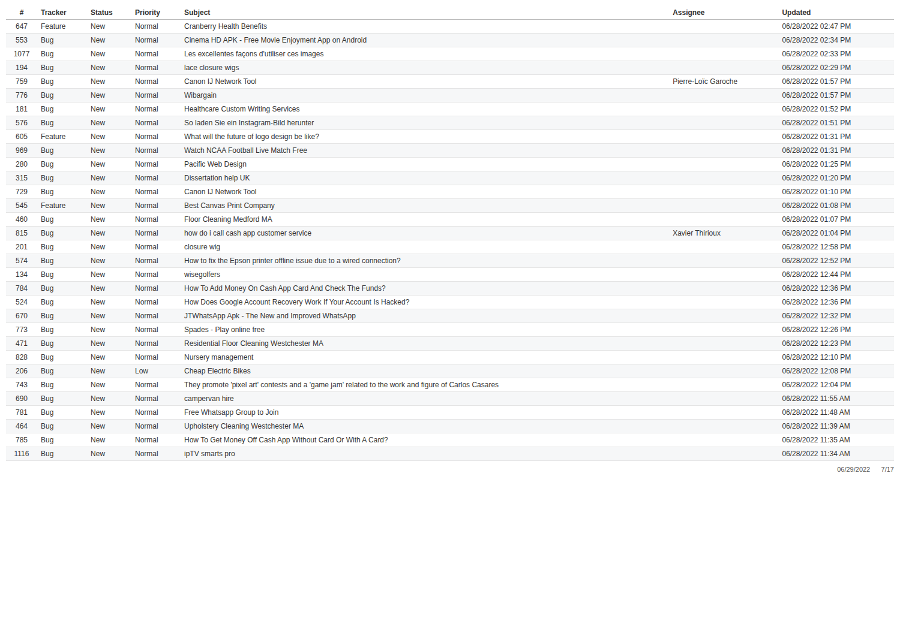06/29/2022 7/17
| # | Tracker | Status | Priority | Subject | Assignee | Updated |
| --- | --- | --- | --- | --- | --- | --- |
| 647 | Feature | New | Normal | Cranberry Health Benefits | | 06/28/2022 02:47 PM |
| 553 | Bug | New | Normal | Cinema HD APK - Free Movie Enjoyment App on Android | | 06/28/2022 02:34 PM |
| 1077 | Bug | New | Normal | Les excellentes façons d'utiliser ces images | | 06/28/2022 02:33 PM |
| 194 | Bug | New | Normal | lace closure wigs | | 06/28/2022 02:29 PM |
| 759 | Bug | New | Normal | Canon IJ Network Tool | Pierre-Loïc Garoche | 06/28/2022 01:57 PM |
| 776 | Bug | New | Normal | Wibargain | | 06/28/2022 01:57 PM |
| 181 | Bug | New | Normal | Healthcare Custom Writing Services | | 06/28/2022 01:52 PM |
| 576 | Bug | New | Normal | So laden Sie ein Instagram-Bild herunter | | 06/28/2022 01:51 PM |
| 605 | Feature | New | Normal | What will the future of logo design be like? | | 06/28/2022 01:31 PM |
| 969 | Bug | New | Normal | Watch NCAA Football Live Match Free | | 06/28/2022 01:31 PM |
| 280 | Bug | New | Normal | Pacific Web Design | | 06/28/2022 01:25 PM |
| 315 | Bug | New | Normal | Dissertation help UK | | 06/28/2022 01:20 PM |
| 729 | Bug | New | Normal | Canon IJ Network Tool | | 06/28/2022 01:10 PM |
| 545 | Feature | New | Normal | Best Canvas Print Company | | 06/28/2022 01:08 PM |
| 460 | Bug | New | Normal | Floor Cleaning Medford MA | | 06/28/2022 01:07 PM |
| 815 | Bug | New | Normal | how do i call cash app customer service | Xavier Thirioux | 06/28/2022 01:04 PM |
| 201 | Bug | New | Normal | closure wig | | 06/28/2022 12:58 PM |
| 574 | Bug | New | Normal | How to fix the Epson printer offline issue due to a wired connection? | | 06/28/2022 12:52 PM |
| 134 | Bug | New | Normal | wisegolfers | | 06/28/2022 12:44 PM |
| 784 | Bug | New | Normal | How To Add Money On Cash App Card And Check The Funds? | | 06/28/2022 12:36 PM |
| 524 | Bug | New | Normal | How Does Google Account Recovery Work If Your Account Is Hacked? | | 06/28/2022 12:36 PM |
| 670 | Bug | New | Normal | JTWhatsApp Apk - The New and Improved WhatsApp | | 06/28/2022 12:32 PM |
| 773 | Bug | New | Normal | Spades - Play online free | | 06/28/2022 12:26 PM |
| 471 | Bug | New | Normal | Residential Floor Cleaning Westchester MA | | 06/28/2022 12:23 PM |
| 828 | Bug | New | Normal | Nursery management | | 06/28/2022 12:10 PM |
| 206 | Bug | New | Low | Cheap Electric Bikes | | 06/28/2022 12:08 PM |
| 743 | Bug | New | Normal | They promote 'pixel art' contests and a 'game jam' related to the work and figure of Carlos Casares | | 06/28/2022 12:04 PM |
| 690 | Bug | New | Normal | campervan hire | | 06/28/2022 11:55 AM |
| 781 | Bug | New | Normal | Free Whatsapp Group to Join | | 06/28/2022 11:48 AM |
| 464 | Bug | New | Normal | Upholstery Cleaning Westchester MA | | 06/28/2022 11:39 AM |
| 785 | Bug | New | Normal | How To Get Money Off Cash App Without Card Or With A Card? | | 06/28/2022 11:35 AM |
| 1116 | Bug | New | Normal | ipTV smarts pro | | 06/28/2022 11:34 AM |